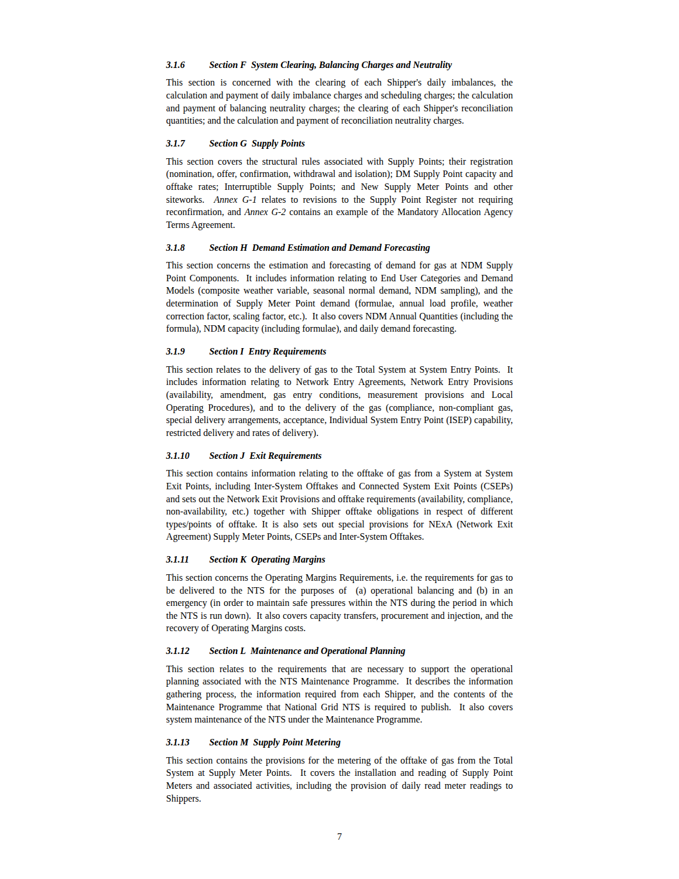3.1.6 Section F System Clearing, Balancing Charges and Neutrality
This section is concerned with the clearing of each Shipper's daily imbalances, the calculation and payment of daily imbalance charges and scheduling charges; the calculation and payment of balancing neutrality charges; the clearing of each Shipper's reconciliation quantities; and the calculation and payment of reconciliation neutrality charges.
3.1.7 Section G Supply Points
This section covers the structural rules associated with Supply Points; their registration (nomination, offer, confirmation, withdrawal and isolation); DM Supply Point capacity and offtake rates; Interruptible Supply Points; and New Supply Meter Points and other siteworks. Annex G-1 relates to revisions to the Supply Point Register not requiring reconfirmation, and Annex G-2 contains an example of the Mandatory Allocation Agency Terms Agreement.
3.1.8 Section H Demand Estimation and Demand Forecasting
This section concerns the estimation and forecasting of demand for gas at NDM Supply Point Components. It includes information relating to End User Categories and Demand Models (composite weather variable, seasonal normal demand, NDM sampling), and the determination of Supply Meter Point demand (formulae, annual load profile, weather correction factor, scaling factor, etc.). It also covers NDM Annual Quantities (including the formula), NDM capacity (including formulae), and daily demand forecasting.
3.1.9 Section I Entry Requirements
This section relates to the delivery of gas to the Total System at System Entry Points. It includes information relating to Network Entry Agreements, Network Entry Provisions (availability, amendment, gas entry conditions, measurement provisions and Local Operating Procedures), and to the delivery of the gas (compliance, non-compliant gas, special delivery arrangements, acceptance, Individual System Entry Point (ISEP) capability, restricted delivery and rates of delivery).
3.1.10 Section J Exit Requirements
This section contains information relating to the offtake of gas from a System at System Exit Points, including Inter-System Offtakes and Connected System Exit Points (CSEPs) and sets out the Network Exit Provisions and offtake requirements (availability, compliance, non-availability, etc.) together with Shipper offtake obligations in respect of different types/points of offtake. It is also sets out special provisions for NExA (Network Exit Agreement) Supply Meter Points, CSEPs and Inter-System Offtakes.
3.1.11 Section K Operating Margins
This section concerns the Operating Margins Requirements, i.e. the requirements for gas to be delivered to the NTS for the purposes of (a) operational balancing and (b) in an emergency (in order to maintain safe pressures within the NTS during the period in which the NTS is run down). It also covers capacity transfers, procurement and injection, and the recovery of Operating Margins costs.
3.1.12 Section L Maintenance and Operational Planning
This section relates to the requirements that are necessary to support the operational planning associated with the NTS Maintenance Programme. It describes the information gathering process, the information required from each Shipper, and the contents of the Maintenance Programme that National Grid NTS is required to publish. It also covers system maintenance of the NTS under the Maintenance Programme.
3.1.13 Section M Supply Point Metering
This section contains the provisions for the metering of the offtake of gas from the Total System at Supply Meter Points. It covers the installation and reading of Supply Point Meters and associated activities, including the provision of daily read meter readings to Shippers.
7